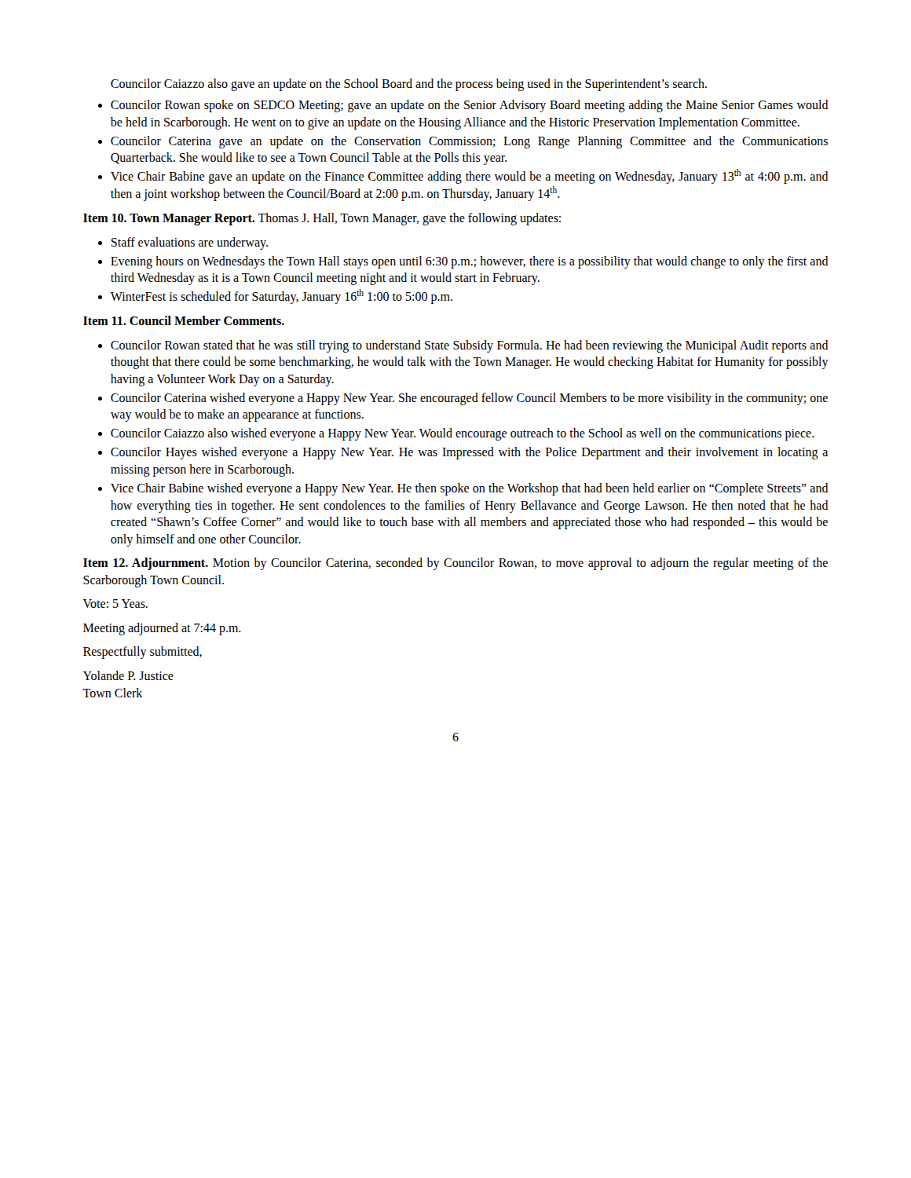Councilor Caiazzo also gave an update on the School Board and the process being used in the Superintendent’s search.
Councilor Rowan spoke on SEDCO Meeting; gave an update on the Senior Advisory Board meeting adding the Maine Senior Games would be held in Scarborough. He went on to give an update on the Housing Alliance and the Historic Preservation Implementation Committee.
Councilor Caterina gave an update on the Conservation Commission; Long Range Planning Committee and the Communications Quarterback. She would like to see a Town Council Table at the Polls this year.
Vice Chair Babine gave an update on the Finance Committee adding there would be a meeting on Wednesday, January 13th at 4:00 p.m. and then a joint workshop between the Council/Board at 2:00 p.m. on Thursday, January 14th.
Item 10. Town Manager Report. Thomas J. Hall, Town Manager, gave the following updates:
Staff evaluations are underway.
Evening hours on Wednesdays the Town Hall stays open until 6:30 p.m.; however, there is a possibility that would change to only the first and third Wednesday as it is a Town Council meeting night and it would start in February.
WinterFest is scheduled for Saturday, January 16th 1:00 to 5:00 p.m.
Item 11. Council Member Comments.
Councilor Rowan stated that he was still trying to understand State Subsidy Formula. He had been reviewing the Municipal Audit reports and thought that there could be some benchmarking, he would talk with the Town Manager. He would checking Habitat for Humanity for possibly having a Volunteer Work Day on a Saturday.
Councilor Caterina wished everyone a Happy New Year. She encouraged fellow Council Members to be more visibility in the community; one way would be to make an appearance at functions.
Councilor Caiazzo also wished everyone a Happy New Year. Would encourage outreach to the School as well on the communications piece.
Councilor Hayes wished everyone a Happy New Year. He was Impressed with the Police Department and their involvement in locating a missing person here in Scarborough.
Vice Chair Babine wished everyone a Happy New Year. He then spoke on the Workshop that had been held earlier on “Complete Streets” and how everything ties in together. He sent condolences to the families of Henry Bellavance and George Lawson. He then noted that he had created “Shawn’s Coffee Corner” and would like to touch base with all members and appreciated those who had responded – this would be only himself and one other Councilor.
Item 12. Adjournment. Motion by Councilor Caterina, seconded by Councilor Rowan, to move approval to adjourn the regular meeting of the Scarborough Town Council.
Vote: 5 Yeas.
Meeting adjourned at 7:44 p.m.
Respectfully submitted,
Yolande P. Justice
Town Clerk
6